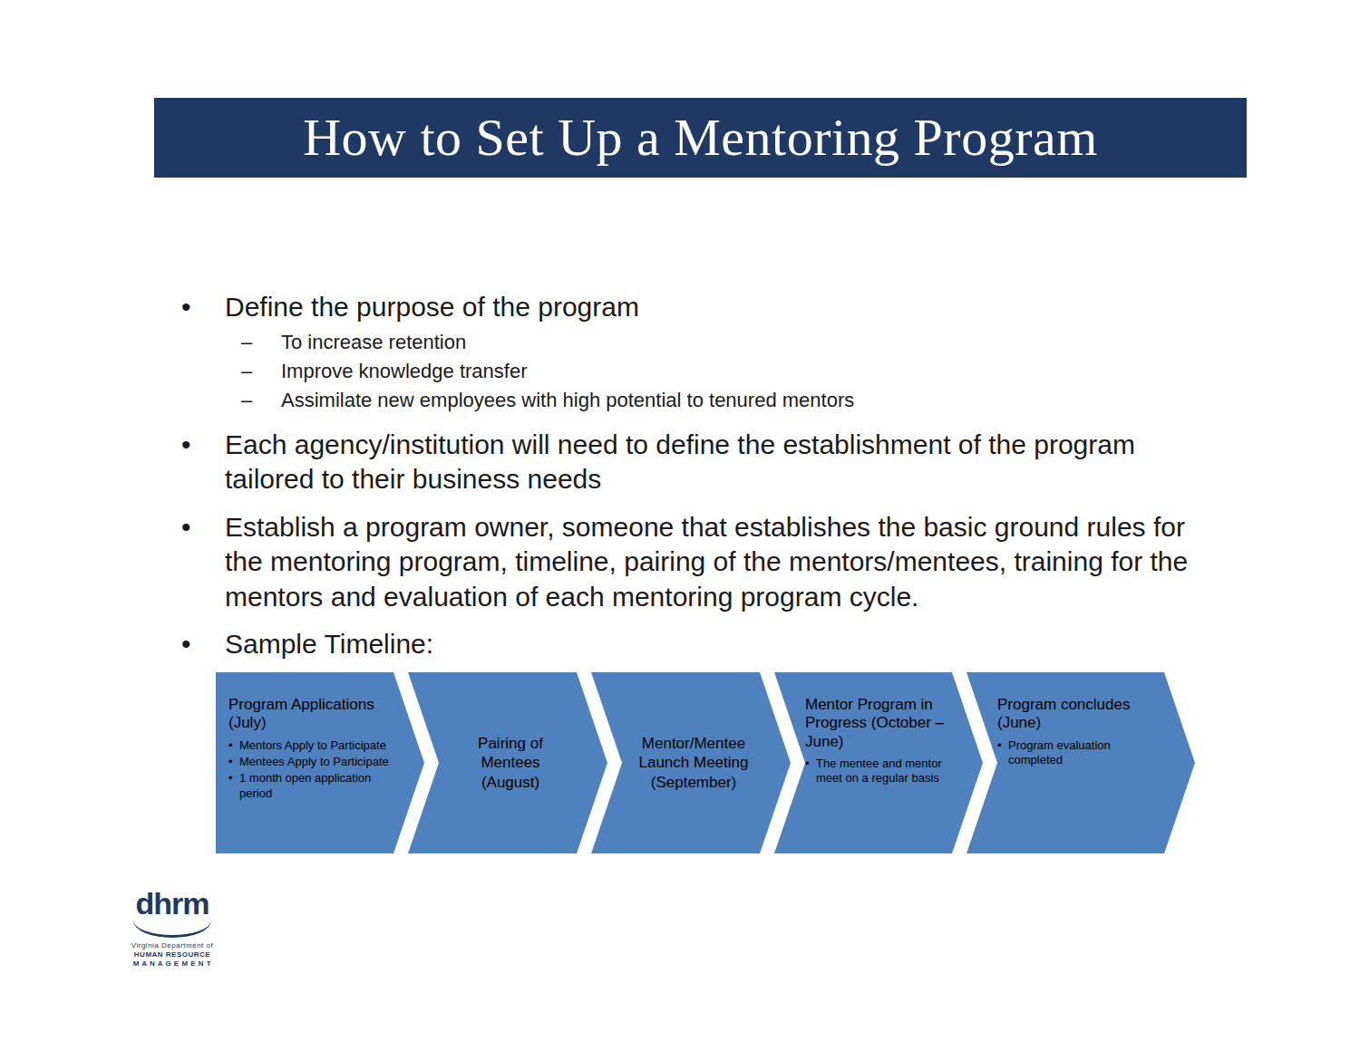How to Set Up a Mentoring Program
Define the purpose of the program
To increase retention
Improve knowledge transfer
Assimilate new employees with high potential to tenured mentors
Each agency/institution will need to define the establishment of the program tailored to their business needs
Establish a program owner, someone that establishes the basic ground rules for the mentoring program, timeline, pairing of the mentors/mentees, training for the mentors and evaluation of each mentoring program cycle.
Sample Timeline:
Program Applications (July)
Mentors Apply to Participate
Mentees Apply to Participate
1 month open application period
Pairing of Mentees
(August)
Mentor/Mentee Launch Meeting (September)
Mentor Program in Progress (October – June)
The mentee and mentor meet on a regular basis
Program concludes (June)
Program evaluation completed
dhrm
Virginia Department of
HUMAN RESOURCE
M A N A G E M E N T